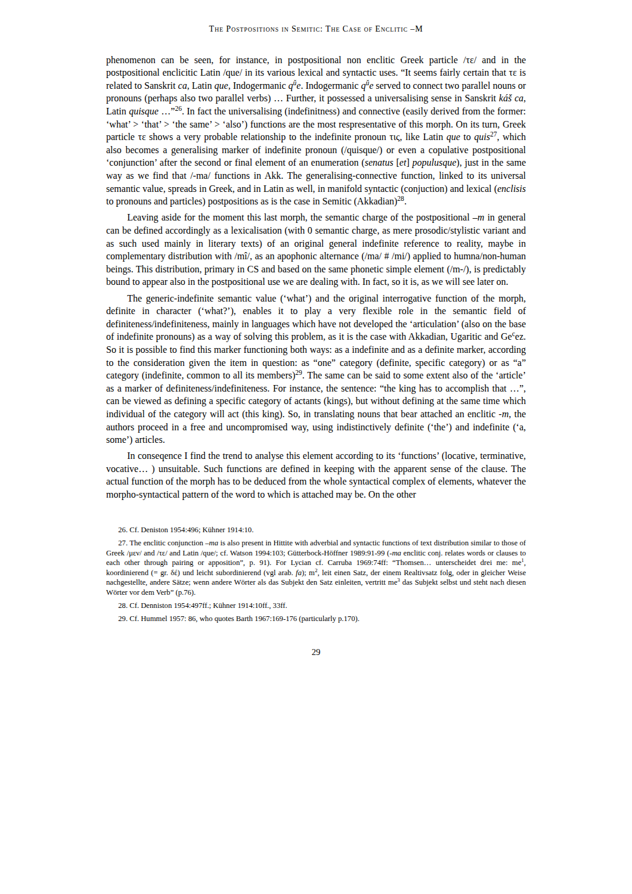The Postpositions in Semitic: The Case of Enclitic –M
phenomenon can be seen, for instance, in postpositional non enclitic Greek particle /τε/ and in the postpositional enclicitic Latin /que/ in its various lexical and syntactic uses. “It seems fairly certain that τε is related to Sanskrit ca, Latin que, Indogermanic qŭe. Indogermanic qŭe served to connect two parallel nouns or pronouns (perhaps also two parallel verbs) … Further, it possessed a universalising sense in Sanskrit káš ca, Latin quisque …”26. In fact the universalising (indefinitness) and connective (easily derived from the former: ‘what’ > ‘that’ > ‘the same’ > ‘also’) functions are the most respresentative of this morph. On its turn, Greek particle τε shows a very probable relationship to the indefinite pronoun τις, like Latin que to quis27, which also becomes a generalising marker of indefinite pronoun (/quisque/) or even a copulative postpositional ‘conjunction’ after the second or final element of an enumeration (senatus [et] populusque), just in the same way as we find that /-ma/ functions in Akk. The generalising-connective function, linked to its universal semantic value, spreads in Greek, and in Latin as well, in manifold syntactic (conjuction) and lexical (enclisis to pronouns and particles) postpositions as is the case in Semitic (Akkadian)28.
Leaving aside for the moment this last morph, the semantic charge of the postpositional –m in general can be defined accordingly as a lexicalisation (with 0 semantic charge, as mere prosodic/stylistic variant and as such used mainly in literary texts) of an original general indefinite reference to reality, maybe in complementary distribution with /mî/, as an apophonic alternance (/ma/ # /mi/) applied to humna/non-human beings. This distribution, primary in CS and based on the same phonetic simple element (/m-/), is predictably bound to appear also in the postpositional use we are dealing with. In fact, so it is, as we will see later on.
The generic-indefinite semantic value (‘what’) and the original interrogative function of the morph, definite in character (‘what?’), enables it to play a very flexible role in the semantic field of definiteness/indefiniteness, mainly in languages which have not developed the ‘articulation’ (also on the base of indefinite pronouns) as a way of solving this problem, as it is the case with Akkadian, Ugaritic and Gecez. So it is possible to find this marker functioning both ways: as a indefinite and as a definite marker, according to the consideration given the item in question: as “one” category (definite, specific category) or as “a” category (indefinite, common to all its members)29. The same can be said to some extent also of the ‘article’ as a marker of definiteness/indefiniteness. For instance, the sentence: “the king has to accomplish that …”, can be viewed as defining a specific category of actants (kings), but without defining at the same time which individual of the category will act (this king). So, in translating nouns that bear attached an enclitic -m, the authors proceed in a free and uncompromised way, using indistinctively definite (‘the’) and indefinite (‘a, some’) articles.
In conseqence I find the trend to analyse this element according to its ‘functions’ (locative, terminative, vocative… ) unsuitable. Such functions are defined in keeping with the apparent sense of the clause. The actual function of the morph has to be deduced from the whole syntactical complex of elements, whatever the morpho-syntactical pattern of the word to which is attached may be. On the other
26. Cf. Deniston 1954:496; Kühner 1914:10.
27. The enclitic conjunction –ma is also present in Hittite with adverbial and syntactic functions of text distribution similar to those of Greek /μεν/ and /τε/ and Latin /que/; cf. Watson 1994:103; Gütterbock-Höffner 1989:91-99 (-ma enclitic conj. relates words or clauses to each other through pairing or apposition”, p. 91). For Lycian cf. Carruba 1969:74ff: “Thomsen… unterscheidet drei me: me1, koordinierend (= gr. δέ) und leicht subordinierend (vgl arab. fa); m2, leit einen Satz, der einem Realtivsatz folg, oder in gleicher Weise nachgestellte, andere Sätze; wenn andere Wörter als das Subjekt den Satz einleiten, vertritt me3 das Subjekt selbst und steht nach diesen Wörter vor dem Verb” (p.76).
28. Cf. Denniston 1954:497ff.; Kühner 1914:10ff., 33ff.
29. Cf. Hummel 1957: 86, who quotes Barth 1967:169-176 (particularly p.170).
29